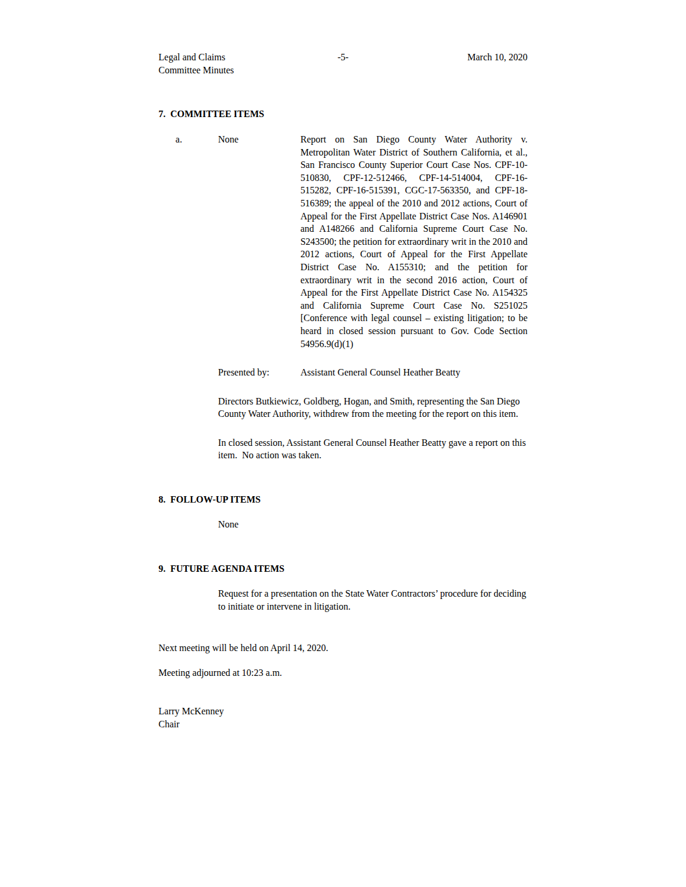Legal and Claims
Committee Minutes
-5-
March 10, 2020
7. COMMITTEE ITEMS
a.
None
Report on San Diego County Water Authority v. Metropolitan Water District of Southern California, et al., San Francisco County Superior Court Case Nos. CPF-10-510830, CPF-12-512466, CPF-14-514004, CPF-16-515282, CPF-16-515391, CGC-17-563350, and CPF-18-516389; the appeal of the 2010 and 2012 actions, Court of Appeal for the First Appellate District Case Nos. A146901 and A148266 and California Supreme Court Case No. S243500; the petition for extraordinary writ in the 2010 and 2012 actions, Court of Appeal for the First Appellate District Case No. A155310; and the petition for extraordinary writ in the second 2016 action, Court of Appeal for the First Appellate District Case No. A154325 and California Supreme Court Case No. S251025 [Conference with legal counsel – existing litigation; to be heard in closed session pursuant to Gov. Code Section 54956.9(d)(1)
Presented by:
Assistant General Counsel Heather Beatty
Directors Butkiewicz, Goldberg, Hogan, and Smith, representing the San Diego County Water Authority, withdrew from the meeting for the report on this item.
In closed session, Assistant General Counsel Heather Beatty gave a report on this item. No action was taken.
8. FOLLOW-UP ITEMS
None
9. FUTURE AGENDA ITEMS
Request for a presentation on the State Water Contractors’ procedure for deciding to initiate or intervene in litigation.
Next meeting will be held on April 14, 2020.
Meeting adjourned at 10:23 a.m.
Larry McKenney
Chair